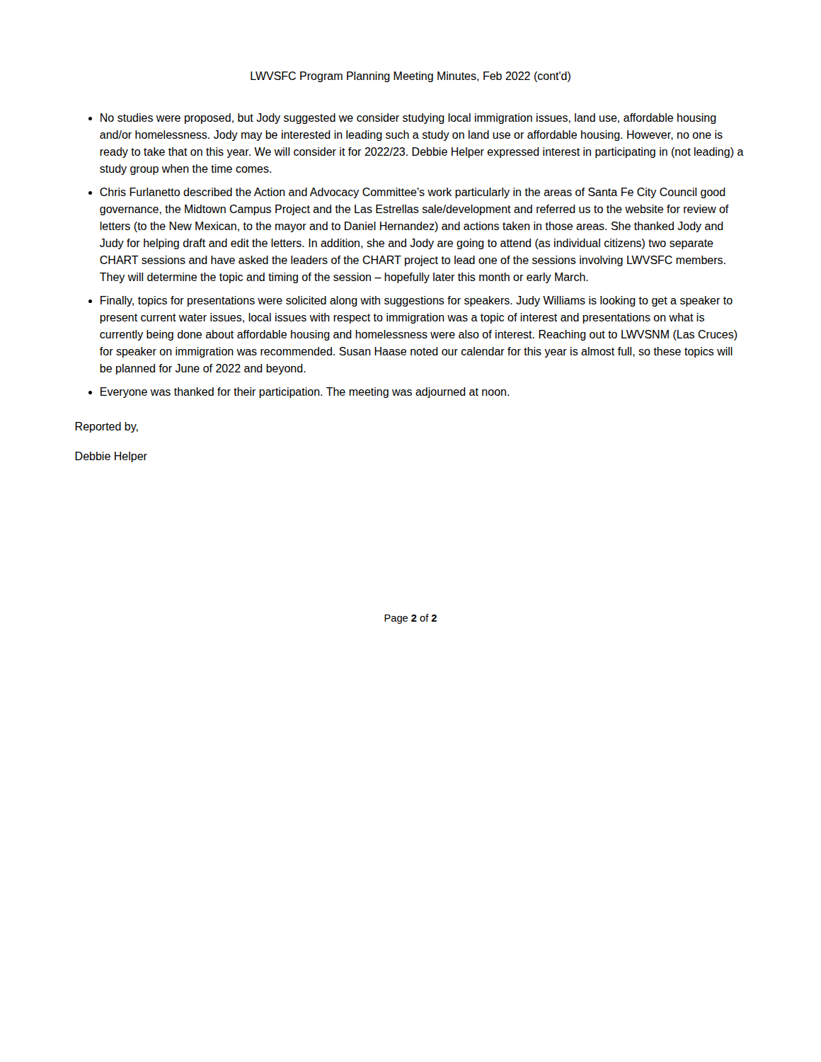LWVSFC Program Planning Meeting Minutes, Feb 2022 (cont'd)
No studies were proposed, but Jody suggested we consider studying local immigration issues, land use, affordable housing and/or homelessness. Jody may be interested in leading such a study on land use or affordable housing. However, no one is ready to take that on this year. We will consider it for 2022/23. Debbie Helper expressed interest in participating in (not leading) a study group when the time comes.
Chris Furlanetto described the Action and Advocacy Committee's work particularly in the areas of Santa Fe City Council good governance, the Midtown Campus Project and the Las Estrellas sale/development and referred us to the website for review of letters (to the New Mexican, to the mayor and to Daniel Hernandez) and actions taken in those areas. She thanked Jody and Judy for helping draft and edit the letters. In addition, she and Jody are going to attend (as individual citizens) two separate CHART sessions and have asked the leaders of the CHART project to lead one of the sessions involving LWVSFC members. They will determine the topic and timing of the session – hopefully later this month or early March.
Finally, topics for presentations were solicited along with suggestions for speakers. Judy Williams is looking to get a speaker to present current water issues, local issues with respect to immigration was a topic of interest and presentations on what is currently being done about affordable housing and homelessness were also of interest. Reaching out to LWVSNM (Las Cruces) for speaker on immigration was recommended. Susan Haase noted our calendar for this year is almost full, so these topics will be planned for June of 2022 and beyond.
Everyone was thanked for their participation. The meeting was adjourned at noon.
Reported by,
Debbie Helper
Page 2 of 2